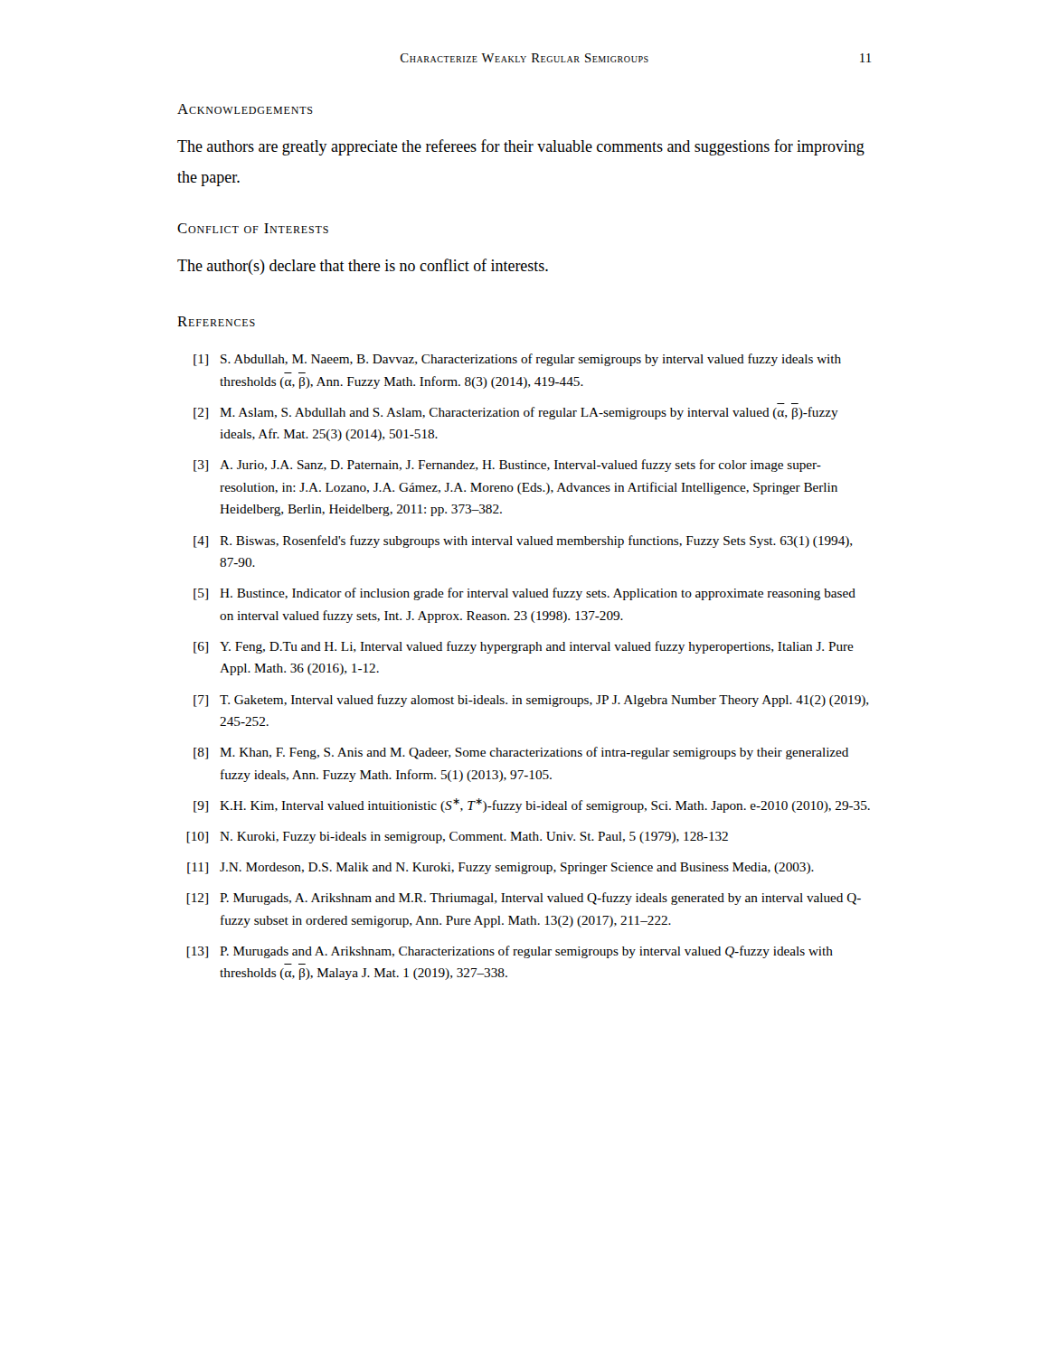Characterize Weakly Regular Semigroups 11
Acknowledgements
The authors are greatly appreciate the referees for their valuable comments and suggestions for improving the paper.
Conflict of Interests
The author(s) declare that there is no conflict of interests.
References
[1] S. Abdullah, M. Naeem, B. Davvaz, Characterizations of regular semigroups by interval valued fuzzy ideals with thresholds (α, β), Ann. Fuzzy Math. Inform. 8(3) (2014), 419-445.
[2] M. Aslam, S. Abdullah and S. Aslam, Characterization of regular LA-semigroups by interval valued (α, β)-fuzzy ideals, Afr. Mat. 25(3) (2014), 501-518.
[3] A. Jurio, J.A. Sanz, D. Paternain, J. Fernandez, H. Bustince, Interval-valued fuzzy sets for color image super-resolution, in: J.A. Lozano, J.A. Gámez, J.A. Moreno (Eds.), Advances in Artificial Intelligence, Springer Berlin Heidelberg, Berlin, Heidelberg, 2011: pp. 373–382.
[4] R. Biswas, Rosenfeld's fuzzy subgroups with interval valued membership functions, Fuzzy Sets Syst. 63(1) (1994), 87-90.
[5] H. Bustince, Indicator of inclusion grade for interval valued fuzzy sets. Application to approximate reasoning based on interval valued fuzzy sets, Int. J. Approx. Reason. 23 (1998). 137-209.
[6] Y. Feng, D.Tu and H. Li, Interval valued fuzzy hypergraph and interval valued fuzzy hyperopertions, Italian J. Pure Appl. Math. 36 (2016), 1-12.
[7] T. Gaketem, Interval valued fuzzy alomost bi-ideals. in semigroups, JP J. Algebra Number Theory Appl. 41(2) (2019), 245-252.
[8] M. Khan, F. Feng, S. Anis and M. Qadeer, Some characterizations of intra-regular semigroups by their generalized fuzzy ideals, Ann. Fuzzy Math. Inform. 5(1) (2013), 97-105.
[9] K.H. Kim, Interval valued intuitionistic (S∗, T∗)-fuzzy bi-ideal of semigroup, Sci. Math. Japon. e-2010 (2010), 29-35.
[10] N. Kuroki, Fuzzy bi-ideals in semigroup, Comment. Math. Univ. St. Paul, 5 (1979), 128-132
[11] J.N. Mordeson, D.S. Malik and N. Kuroki, Fuzzy semigroup, Springer Science and Business Media, (2003).
[12] P. Murugads, A. Arikshnam and M.R. Thriumagal, Interval valued Q-fuzzy ideals generated by an interval valued Q-fuzzy subset in ordered semigorup, Ann. Pure Appl. Math. 13(2) (2017), 211–222.
[13] P. Murugads and A. Arikshnam, Characterizations of regular semigroups by interval valued Q-fuzzy ideals with thresholds (α, β), Malaya J. Mat. 1 (2019), 327–338.